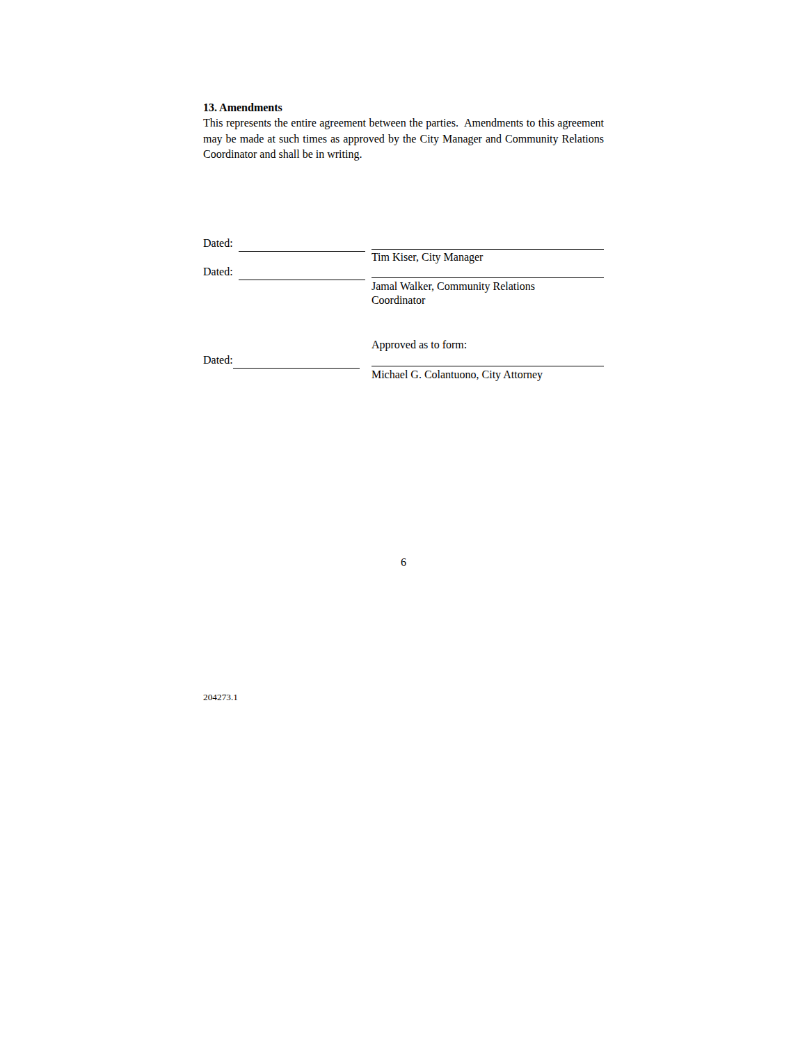13. Amendments
This represents the entire agreement between the parties. Amendments to this agreement may be made at such times as approved by the City Manager and Community Relations Coordinator and shall be in writing.
| Dated: | Tim Kiser, City Manager |
| Dated: | Jamal Walker, Community Relations Coordinator Approved as to form: |
| Dated: | Michael G. Colantuono, City Attorney |
6
204273.1